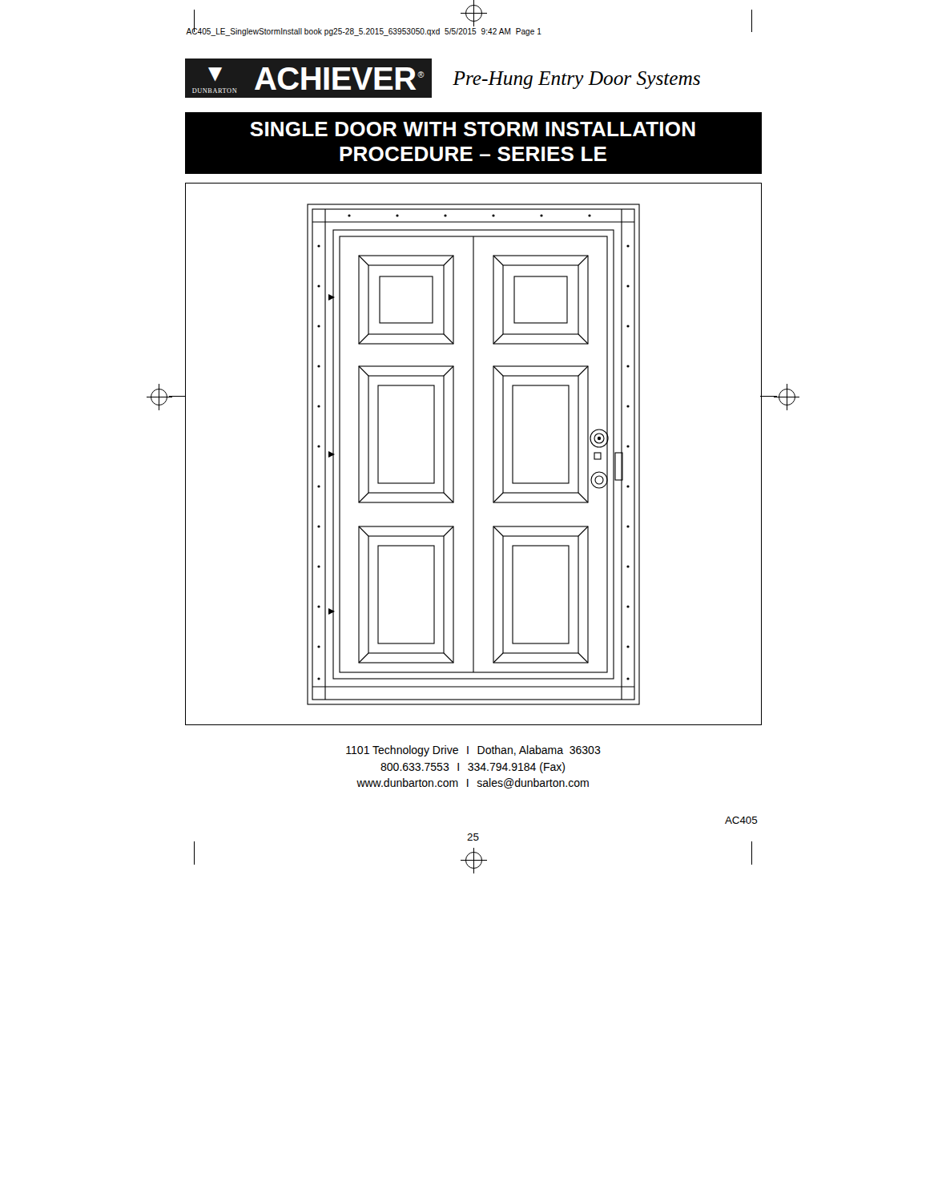AC405_LE_SinglewStormInstall book pg25-28_5.2015_63953050.qxd 5/5/2015 9:42 AM Page 1
▼ Dunbarton
ACHIEVER®
Pre-Hung Entry Door Systems
Single Door with Storm Installation Procedure – Series LE
1101 Technology DriveIDothan, Alabama 36303
800.633.7553I334.794.9184 (Fax)
www.dunbarton.com Isales@dunbarton.com
AC405
25